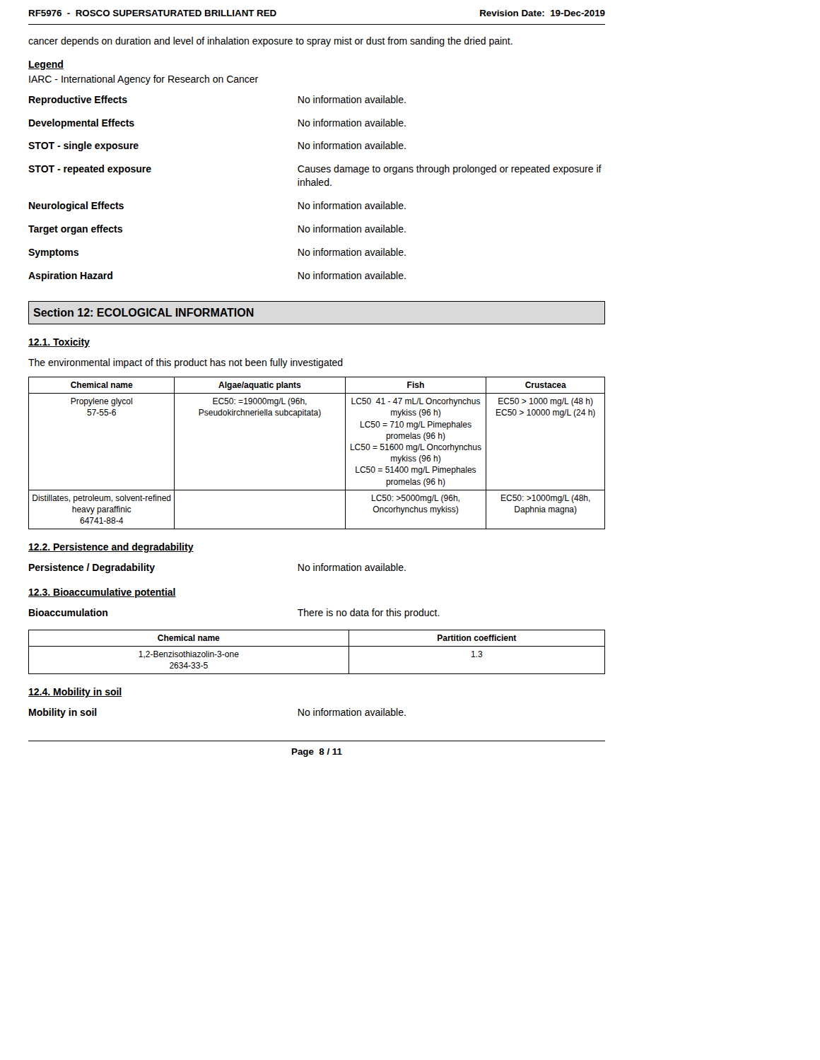RF5976 - ROSCO SUPERSATURATED BRILLIANT RED
Revision Date: 19-Dec-2019
cancer depends on duration and level of inhalation exposure to spray mist or dust from sanding the dried paint.
Legend
IARC - International Agency for Research on Cancer
Reproductive Effects
No information available.
Developmental Effects
No information available.
STOT - single exposure
No information available.
STOT - repeated exposure
Causes damage to organs through prolonged or repeated exposure if inhaled.
Neurological Effects
No information available.
Target organ effects
No information available.
Symptoms
No information available.
Aspiration Hazard
No information available.
Section 12: ECOLOGICAL INFORMATION
12.1. Toxicity
The environmental impact of this product has not been fully investigated
| Chemical name | Algae/aquatic plants | Fish | Crustacea |
| --- | --- | --- | --- |
| Propylene glycol 57-55-6 | EC50: =19000mg/L (96h, Pseudokirchneriella subcapitata) | LC50 41 - 47 mL/L Oncorhynchus mykiss (96 h) LC50 = 710 mg/L Pimephales promelas (96 h) LC50 = 51600 mg/L Oncorhynchus mykiss (96 h) LC50 = 51400 mg/L Pimephales promelas (96 h) | EC50 > 1000 mg/L (48 h) EC50 > 10000 mg/L (24 h) |
| Distillates, petroleum, solvent-refined heavy paraffinic 64741-88-4 | | LC50: >5000mg/L (96h, Oncorhynchus mykiss) | EC50: >1000mg/L (48h, Daphnia magna) |
12.2. Persistence and degradability
Persistence / Degradability
No information available.
12.3. Bioaccumulative potential
Bioaccumulation
There is no data for this product.
| Chemical name | Partition coefficient |
| --- | --- |
| 1,2-Benzisothiazolin-3-one 2634-33-5 | 1.3 |
12.4. Mobility in soil
Mobility in soil
No information available.
Page 8 / 11